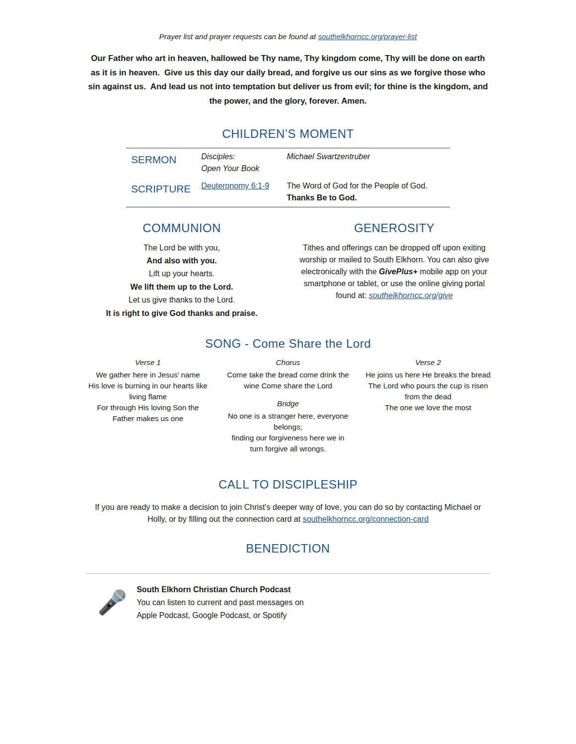Prayer list and prayer requests can be found at southelkhorncc.org/prayer-list
Our Father who art in heaven, hallowed be Thy name, Thy kingdom come, Thy will be done on earth as it is in heaven. Give us this day our daily bread, and forgive us our sins as we forgive those who sin against us. And lead us not into temptation but deliver us from evil; for thine is the kingdom, and the power, and the glory, forever. Amen.
CHILDREN’S MOMENT
| SERMON | Disciples: Open Your Book | Michael Swartzentruber |
| SCRIPTURE | Deuteronomy 6:1-9 | The Word of God for the People of God. Thanks Be to God. |
COMMUNION
The Lord be with you,
And also with you.
Lift up your hearts.
We lift them up to the Lord.
Let us give thanks to the Lord.
It is right to give God thanks and praise.
GENEROSITY
Tithes and offerings can be dropped off upon exiting worship or mailed to South Elkhorn. You can also give electronically with the GivePlus+ mobile app on your smartphone or tablet, or use the online giving portal found at: southelkhorncc.org/give
SONG - Come Share the Lord
Verse 1
We gather here in Jesus' name
His love is burning in our hearts like living flame
For through His loving Son the Father makes us one
Chorus
Come take the bread come drink the wine Come share the Lord
Bridge
No one is a stranger here, everyone belongs;
finding our forgiveness here we in turn forgive all wrongs.
Verse 2
He joins us here He breaks the bread
The Lord who pours the cup is risen from the dead
The one we love the most
CALL TO DISCIPLESHIP
If you are ready to make a decision to join Christ's deeper way of love, you can do so by contacting Michael or Holly, or by filling out the connection card at southelkhorncc.org/connection-card
BENEDICTION
🎤
South Elkhorn Christian Church Podcast
You can listen to current and past messages on
Apple Podcast, Google Podcast, or Spotify